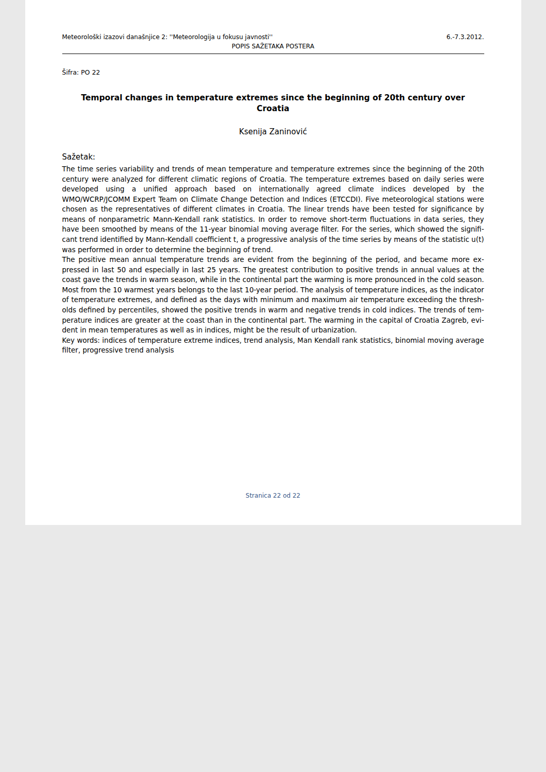Meteorološki izazovi današnjice 2: ''Meteorologija u fokusu javnosti''
6.-7.3.2012.
POPIS SAŽETAKA POSTERA
Šifra: PO 22
Temporal changes in temperature extremes since the beginning of 20th century over Croatia
Ksenija Zaninović
Sažetak:
The time series variability and trends of mean temperature and temperature extremes since the beginning of the 20th century were analyzed for different climatic regions of Croatia. The temperature extremes based on daily series were developed using a unified approach based on internationally agreed climate indices developed by the WMO/WCRP/JCOMM Expert Team on Climate Change Detection and Indices (ETCCDI). Five meteorological stations were chosen as the representatives of different climates in Croatia. The linear trends have been tested for significance by means of nonparametric Mann-Kendall rank statistics. In order to remove short-term fluctuations in data series, they have been smoothed by means of the 11-year binomial moving average filter. For the series, which showed the significant trend identified by Mann-Kendall coefficient t, a progressive analysis of the time series by means of the statistic u(t) was performed in order to determine the beginning of trend.
The positive mean annual temperature trends are evident from the beginning of the period, and became more expressed in last 50 and especially in last 25 years. The greatest contribution to positive trends in annual values at the coast gave the trends in warm season, while in the continental part the warming is more pronounced in the cold season. Most from the 10 warmest years belongs to the last 10-year period. The analysis of temperature indices, as the indicator of temperature extremes, and defined as the days with minimum and maximum air temperature exceeding the thresholds defined by percentiles, showed the positive trends in warm and negative trends in cold indices. The trends of temperature indices are greater at the coast than in the continental part. The warming in the capital of Croatia Zagreb, evident in mean temperatures as well as in indices, might be the result of urbanization.
Key words: indices of temperature extreme indices, trend analysis, Man Kendall rank statistics, binomial moving average filter, progressive trend analysis
Stranica 22 od 22